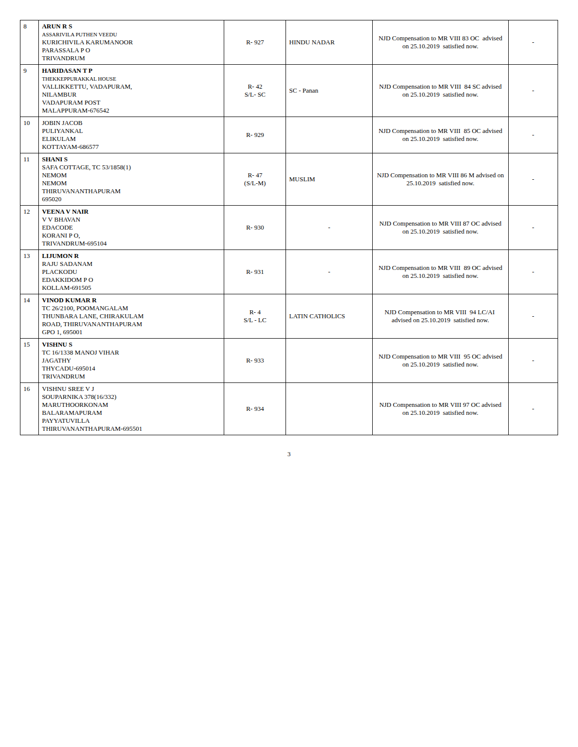| 8 | ARUN R S ASSARIVILA PUTHEN VEEDU KURICHIVILA KARUMANOOR PARASSALA P O TRIVANDRUM | R- 927 | HINDU NADAR | NJD Compensation to MR VIII 83 OC advised on 25.10.2019 satisfied now. | - |
| 9 | HARIDASAN T P THEKKEPPURAKKAL HOUSE VALLIKKETTU, VADAPURAM, NILAMBUR VADAPURAM POST MALAPPURAM-676542 | R- 42 S/L- SC | SC - Panan | NJD Compensation to MR VIII 84 SC advised on 25.10.2019 satisfied now. | - |
| 10 | JOBIN JACOB PULIYANKAL ELIKULAM KOTTAYAM-686577 | R- 929 | | NJD Compensation to MR VIII 85 OC advised on 25.10.2019 satisfied now. | - |
| 11 | SHANI S SAFA COTTAGE, TC 53/1858(1) NEMOM NEMOM THIRUVANANTHAPURAM 695020 | R- 47 (S/L-M) | MUSLIM | NJD Compensation to MR VIII 86 M advised on 25.10.2019 satisfied now. | - |
| 12 | VEENA V NAIR V V BHAVAN EDACODE KORANI P O, TRIVANDRUM-695104 | R- 930 | - | NJD Compensation to MR VIII 87 OC advised on 25.10.2019 satisfied now. | - |
| 13 | LIJUMON R RAJU SADANAM PLACKODU EDAKKIDOM P O KOLLAM-691505 | R- 931 | - | NJD Compensation to MR VIII 89 OC advised on 25.10.2019 satisfied now. | - |
| 14 | VINOD KUMAR R TC 26/2100, POOMANGALAM THUNBARA LANE, CHIRAKULAM ROAD, THIRUVANANTHAPURAM GPO 1, 695001 | R- 4 S/L - LC | LATIN CATHOLICS | NJD Compensation to MR VIII 94 LC/AI advised on 25.10.2019 satisfied now. | - |
| 15 | VISHNU S TC 16/1338 MANOJ VIHAR JAGATHY THYCADU-695014 TRIVANDRUM | R- 933 | | NJD Compensation to MR VIII 95 OC advised on 25.10.2019 satisfied now. | - |
| 16 | VISHNU SREE V J SOUPARNIKA 378(16/332) MARUTHOORKONAM BALARAMAPURAM PAYYATUVILLA THIRUVANANTHAPURAM-695501 | R- 934 | | NJD Compensation to MR VIII 97 OC advised on 25.10.2019 satisfied now. | - |
3